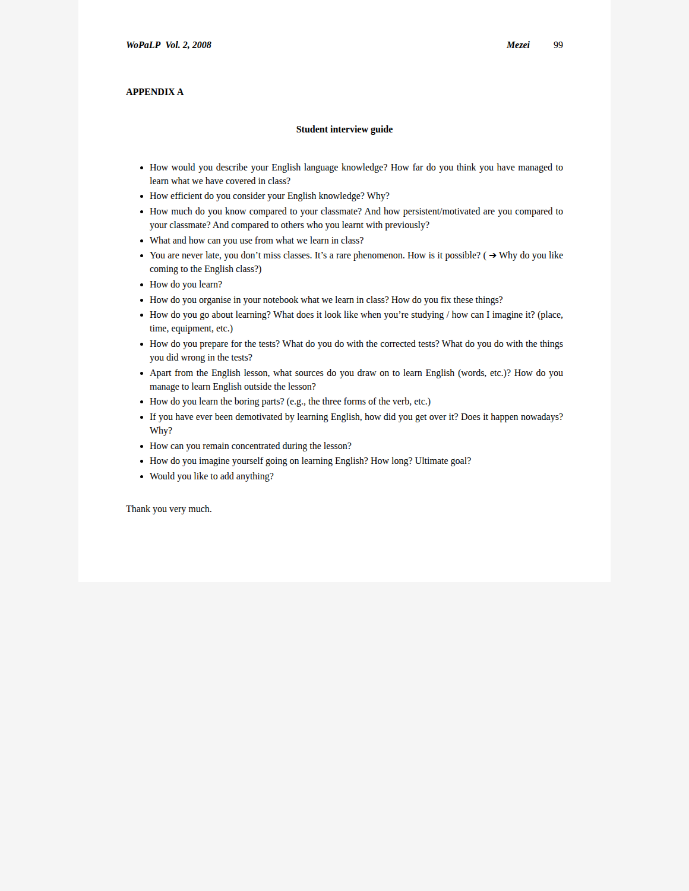WoPaLP Vol. 2, 2008 Mezei99
APPENDIX A
Student interview guide
How would you describe your English language knowledge? How far do you think you have managed to learn what we have covered in class?
How efficient do you consider your English knowledge? Why?
How much do you know compared to your classmate? And how persistent/motivated are you compared to your classmate? And compared to others who you learnt with previously?
What and how can you use from what we learn in class?
You are never late, you don’t miss classes. It’s a rare phenomenon. How is it possible? ( ➔ Why do you like coming to the English class?)
How do you learn?
How do you organise in your notebook what we learn in class? How do you fix these things?
How do you go about learning? What does it look like when you’re studying / how can I imagine it? (place, time, equipment, etc.)
How do you prepare for the tests? What do you do with the corrected tests? What do you do with the things you did wrong in the tests?
Apart from the English lesson, what sources do you draw on to learn English (words, etc.)? How do you manage to learn English outside the lesson?
How do you learn the boring parts? (e.g., the three forms of the verb, etc.)
If you have ever been demotivated by learning English, how did you get over it? Does it happen nowadays? Why?
How can you remain concentrated during the lesson?
How do you imagine yourself going on learning English? How long? Ultimate goal?
Would you like to add anything?
Thank you very much.